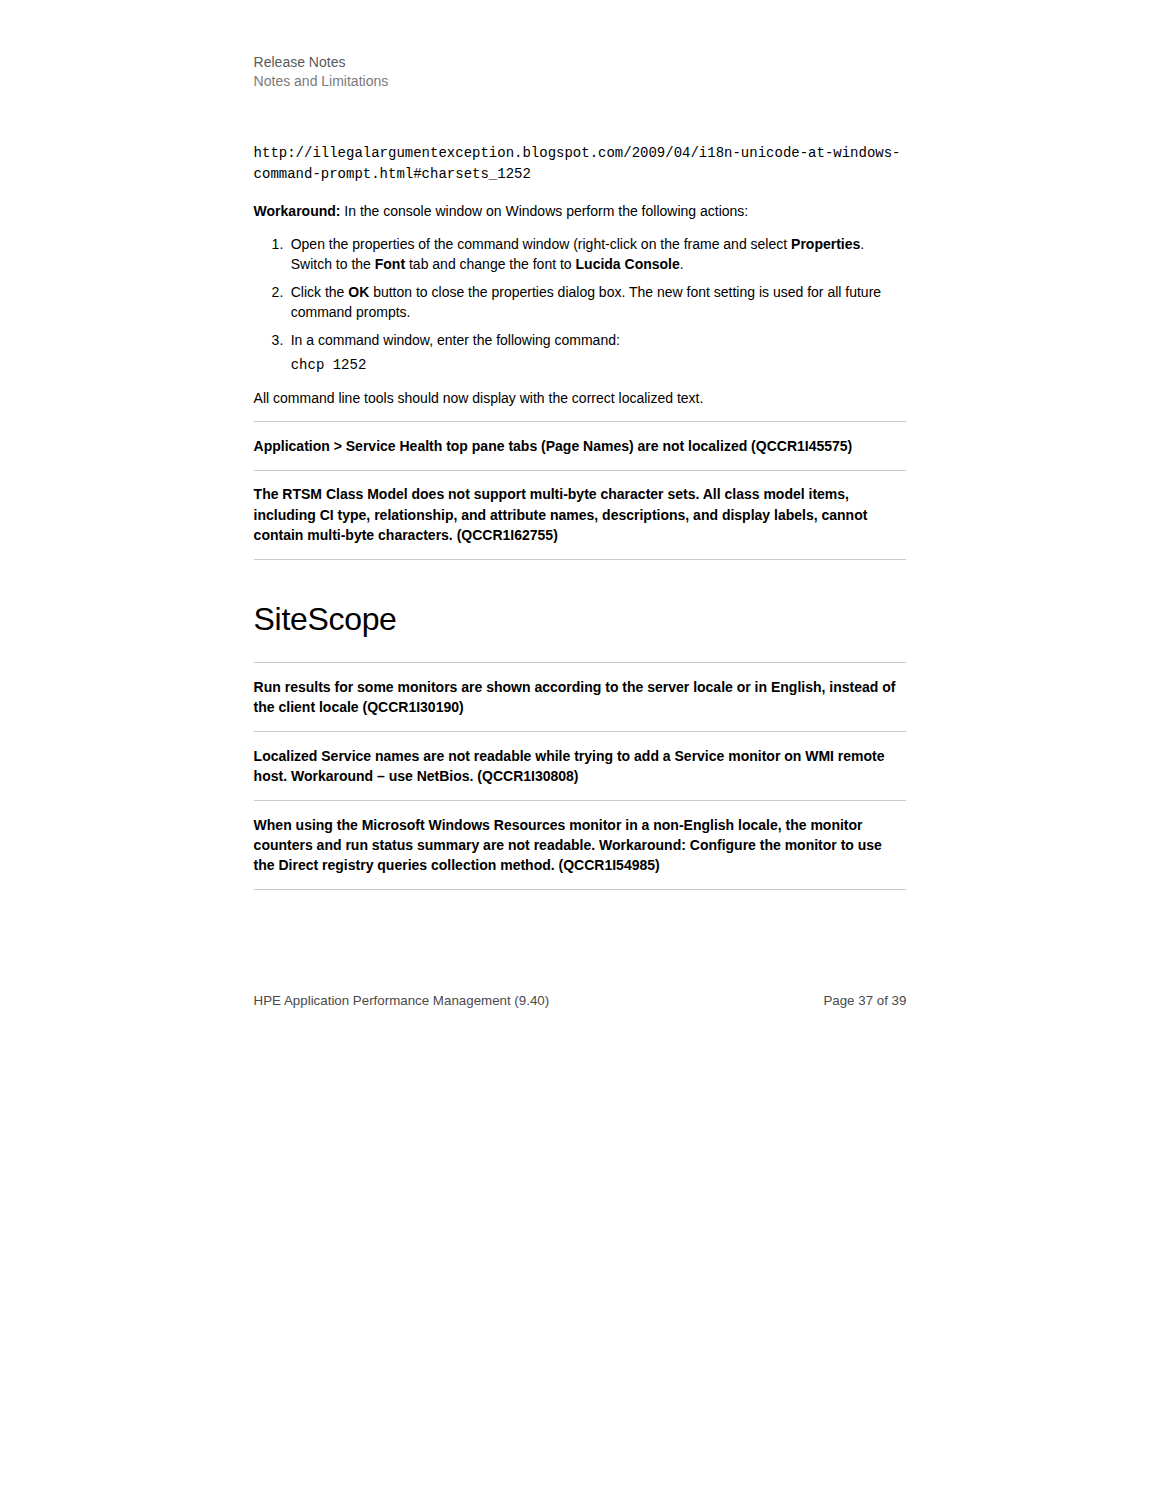Release Notes
Notes and Limitations
http://illegalargumentexception.blogspot.com/2009/04/i18n-unicode-at-windows-command-prompt.html#charsets_1252
Workaround: In the console window on Windows perform the following actions:
Open the properties of the command window (right-click on the frame and select Properties. Switch to the Font tab and change the font to Lucida Console.
Click the OK button to close the properties dialog box. The new font setting is used for all future command prompts.
In a command window, enter the following command:
chcp 1252
All command line tools should now display with the correct localized text.
Application > Service Health top pane tabs (Page Names) are not localized (QCCR1I45575)
The RTSM Class Model does not support multi-byte character sets. All class model items, including CI type, relationship, and attribute names, descriptions, and display labels, cannot contain multi-byte characters. (QCCR1I62755)
SiteScope
Run results for some monitors are shown according to the server locale or in English, instead of the client locale (QCCR1I30190)
Localized Service names are not readable while trying to add a Service monitor on WMI remote host. Workaround – use NetBios. (QCCR1I30808)
When using the Microsoft Windows Resources monitor in a non-English locale, the monitor counters and run status summary are not readable. Workaround: Configure the monitor to use the Direct registry queries collection method. (QCCR1I54985)
HPE Application Performance Management (9.40)
Page 37 of 39